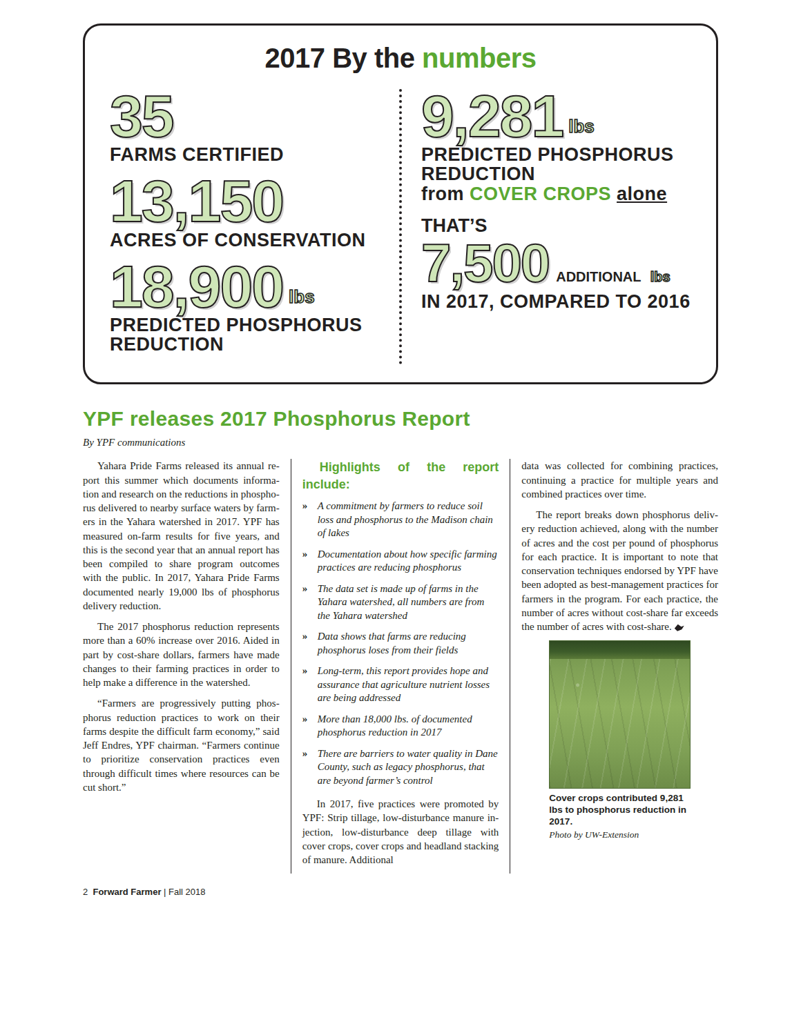2017 By the numbers
35
Farms certified
13,150
Acres of conservation
18,900
lbs
Predicted phosphorus reduction
9,281
lbs
Predicted phosphorus reduction
from COVER CROPS alone
THAT’S
7,500
ADDITIONAL lbs
In 2017, compared to 2016
YPF releases 2017 Phosphorus Report
By YPF communications
Yahara Pride Farms released its annual report this summer which documents information and research on the reductions in phosphorus delivered to nearby surface waters by farmers in the Yahara watershed in 2017. YPF has measured on-farm results for five years, and this is the second year that an annual report has been compiled to share program outcomes with the public. In 2017, Yahara Pride Farms documented nearly 19,000 lbs of phosphorus delivery reduction.
The 2017 phosphorus reduction represents more than a 60% increase over 2016. Aided in part by cost-share dollars, farmers have made changes to their farming practices in order to help make a difference in the watershed.
“Farmers are progressively putting phosphorus reduction practices to work on their farms despite the difficult farm economy,” said Jeff Endres, YPF chairman. “Farmers continue to prioritize conservation practices even through difficult times where resources can be cut short.”
Highlights of the report include:
A commitment by farmers to reduce soil loss and phosphorus to the Madison chain of lakes
Documentation about how specific farming practices are reducing phosphorus
The data set is made up of farms in the Yahara watershed, all numbers are from the Yahara watershed
Data shows that farms are reducing phosphorus loses from their fields
Long-term, this report provides hope and assurance that agriculture nutrient losses are being addressed
More than 18,000 lbs. of documented phosphorus reduction in 2017
There are barriers to water quality in Dane County, such as legacy phosphorus, that are beyond farmer’s control
In 2017, five practices were promoted by YPF: Strip tillage, low-disturbance manure injection, low-disturbance deep tillage with cover crops, cover crops and headland stacking of manure. Additional
data was collected for combining practices, continuing a practice for multiple years and combined practices over time.
The report breaks down phosphorus delivery reduction achieved, along with the number of acres and the cost per pound of phosphorus for each practice. It is important to note that conservation techniques endorsed by YPF have been adopted as best-management practices for farmers in the program. For each practice, the number of acres without cost-share far exceeds the number of acres with cost-share.
Cover crops contributed 9,281 lbs to phosphorus reduction in 2017. Photo by UW-Extension
2 Forward Farmer | Fall 2018